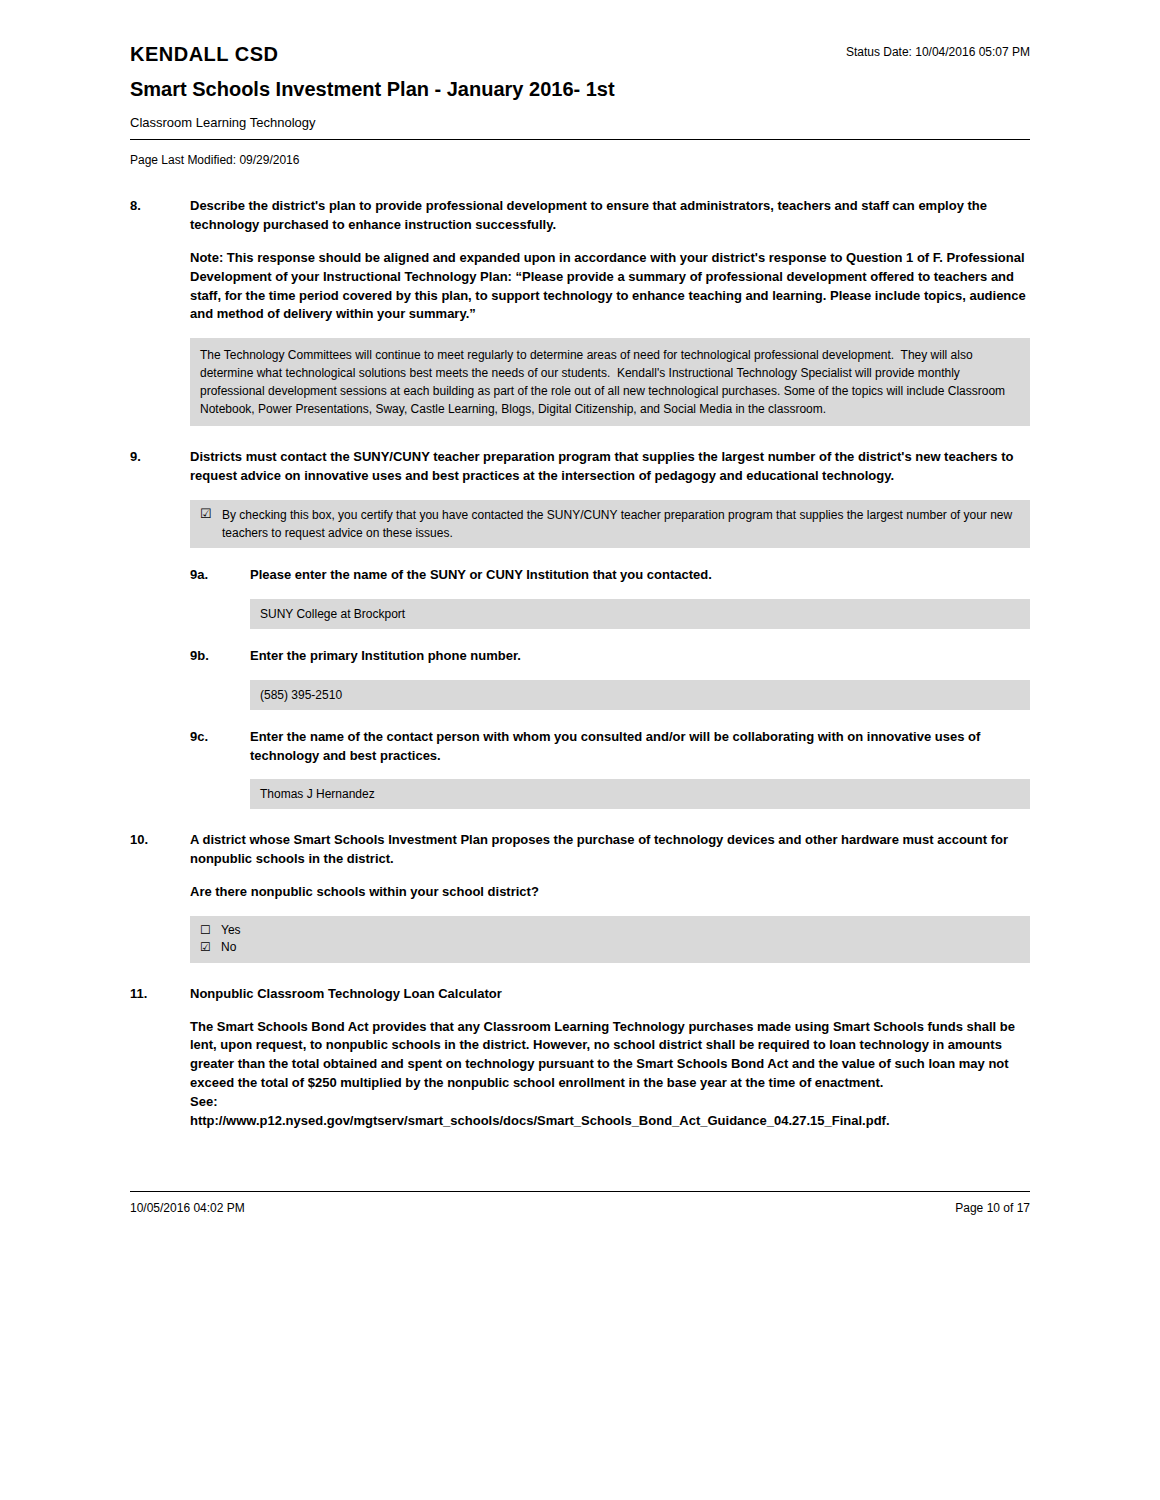KENDALL CSD
Smart Schools Investment Plan - January 2016- 1st
Status Date: 10/04/2016 05:07 PM
Classroom Learning Technology
Page Last Modified: 09/29/2016
8.
Describe the district's plan to provide professional development to ensure that administrators, teachers and staff can employ the technology purchased to enhance instruction successfully.
Note: This response should be aligned and expanded upon in accordance with your district's response to Question 1 of F. Professional Development of your Instructional Technology Plan: “Please provide a summary of professional development offered to teachers and staff, for the time period covered by this plan, to support technology to enhance teaching and learning. Please include topics, audience and method of delivery within your summary.”
The Technology Committees will continue to meet regularly to determine areas of need for technological professional development. They will also determine what technological solutions best meets the needs of our students. Kendall's Instructional Technology Specialist will provide monthly professional development sessions at each building as part of the role out of all new technological purchases. Some of the topics will include Classroom Notebook, Power Presentations, Sway, Castle Learning, Blogs, Digital Citizenship, and Social Media in the classroom.
9.
Districts must contact the SUNY/CUNY teacher preparation program that supplies the largest number of the district's new teachers to request advice on innovative uses and best practices at the intersection of pedagogy and educational technology.
☑ By checking this box, you certify that you have contacted the SUNY/CUNY teacher preparation program that supplies the largest number of your new teachers to request advice on these issues.
9a.
Please enter the name of the SUNY or CUNY Institution that you contacted.
SUNY College at Brockport
9b.
Enter the primary Institution phone number.
(585) 395-2510
9c.
Enter the name of the contact person with whom you consulted and/or will be collaborating with on innovative uses of technology and best practices.
Thomas J Hernandez
10.
A district whose Smart Schools Investment Plan proposes the purchase of technology devices and other hardware must account for nonpublic schools in the district.
Are there nonpublic schools within your school district?
☐Yes
☑No
11.
Nonpublic Classroom Technology Loan Calculator
The Smart Schools Bond Act provides that any Classroom Learning Technology purchases made using Smart Schools funds shall be lent, upon request, to nonpublic schools in the district. However, no school district shall be required to loan technology in amounts greater than the total obtained and spent on technology pursuant to the Smart Schools Bond Act and the value of such loan may not exceed the total of $250 multiplied by the nonpublic school enrollment in the base year at the time of enactment.
See:
http://www.p12.nysed.gov/mgtserv/smart_schools/docs/Smart_Schools_Bond_Act_Guidance_04.27.15_Final.pdf.
10/05/2016 04:02 PM
Page 10 of 17